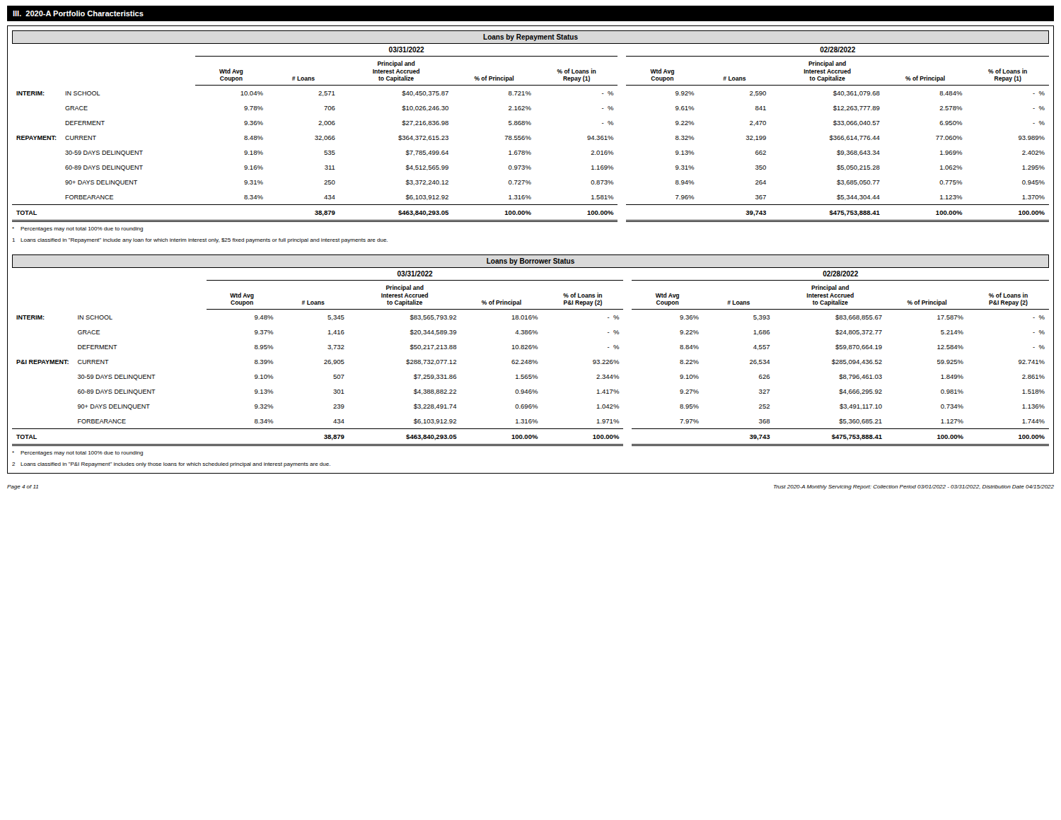III. 2020-A Portfolio Characteristics
Loans by Repayment Status
| | 03/31/2022 | | 02/28/2022 |
| | Wtd Avg Coupon | # Loans | Principal and Interest Accrued to Capitalize | % of Principal | % of Loans in Repay (1) | | Wtd Avg Coupon | # Loans | Principal and Interest Accrued to Capitalize | % of Principal | % of Loans in Repay (1) |
| INTERIM: | IN SCHOOL | 10.04% | 2,571 | $40,450,375.87 | 8.721% | - % | | 9.92% | 2,590 | $40,361,079.68 | 8.484% | - % |
| | GRACE | 9.78% | 706 | $10,026,246.30 | 2.162% | - % | | 9.61% | 841 | $12,263,777.89 | 2.578% | - % |
| | DEFERMENT | 9.36% | 2,006 | $27,216,836.98 | 5.868% | - % | | 9.22% | 2,470 | $33,066,040.57 | 6.950% | - % |
| REPAYMENT: | CURRENT | 8.48% | 32,066 | $364,372,615.23 | 78.556% | 94.361% | | 8.32% | 32,199 | $366,614,776.44 | 77.060% | 93.989% |
| | 30-59 DAYS DELINQUENT | 9.18% | 535 | $7,785,499.64 | 1.678% | 2.016% | | 9.13% | 662 | $9,368,643.34 | 1.969% | 2.402% |
| | 60-89 DAYS DELINQUENT | 9.16% | 311 | $4,512,565.99 | 0.973% | 1.169% | | 9.31% | 350 | $5,050,215.28 | 1.062% | 1.295% |
| | 90+ DAYS DELINQUENT | 9.31% | 250 | $3,372,240.12 | 0.727% | 0.873% | | 8.94% | 264 | $3,685,050.77 | 0.775% | 0.945% |
| | FORBEARANCE | 8.34% | 434 | $6,103,912.92 | 1.316% | 1.581% | | 7.96% | 367 | $5,344,304.44 | 1.123% | 1.370% |
| TOTAL | | | 38,879 | $463,840,293.05 | 100.00% | 100.00% | | | 39,743 | $475,753,888.41 | 100.00% | 100.00% |
*Percentages may not total 100% due to rounding
1 Loans classified in "Repayment" include any loan for which interim interest only, $25 fixed payments or full principal and interest payments are due.
Loans by Borrower Status
| | 03/31/2022 | | 02/28/2022 |
| | Wtd Avg Coupon | # Loans | Principal and Interest Accrued to Capitalize | % of Principal | % of Loans in P&I Repay (2) | | Wtd Avg Coupon | # Loans | Principal and Interest Accrued to Capitalize | % of Principal | % of Loans in P&I Repay (2) |
| INTERIM: | IN SCHOOL | 9.48% | 5,345 | $83,565,793.92 | 18.016% | - % | | 9.36% | 5,393 | $83,668,855.67 | 17.587% | - % |
| | GRACE | 9.37% | 1,416 | $20,344,589.39 | 4.386% | - % | | 9.22% | 1,686 | $24,805,372.77 | 5.214% | - % |
| | DEFERMENT | 8.95% | 3,732 | $50,217,213.88 | 10.826% | - % | | 8.84% | 4,557 | $59,870,664.19 | 12.584% | - % |
| P&I REPAYMENT: | CURRENT | 8.39% | 26,905 | $288,732,077.12 | 62.248% | 93.226% | | 8.22% | 26,534 | $285,094,436.52 | 59.925% | 92.741% |
| | 30-59 DAYS DELINQUENT | 9.10% | 507 | $7,259,331.86 | 1.565% | 2.344% | | 9.10% | 626 | $8,796,461.03 | 1.849% | 2.861% |
| | 60-89 DAYS DELINQUENT | 9.13% | 301 | $4,388,882.22 | 0.946% | 1.417% | | 9.27% | 327 | $4,666,295.92 | 0.981% | 1.518% |
| | 90+ DAYS DELINQUENT | 9.32% | 239 | $3,228,491.74 | 0.696% | 1.042% | | 8.95% | 252 | $3,491,117.10 | 0.734% | 1.136% |
| | FORBEARANCE | 8.34% | 434 | $6,103,912.92 | 1.316% | 1.971% | | 7.97% | 368 | $5,360,685.21 | 1.127% | 1.744% |
| TOTAL | | | 38,879 | $463,840,293.05 | 100.00% | 100.00% | | | 39,743 | $475,753,888.41 | 100.00% | 100.00% |
*Percentages may not total 100% due to rounding
2 Loans classified in "P&I Repayment" includes only those loans for which scheduled principal and interest payments are due.
Page 4 of 11
Trust 2020-A Monthly Servicing Report: Collection Period 03/01/2022 - 03/31/2022, Distribution Date 04/15/2022